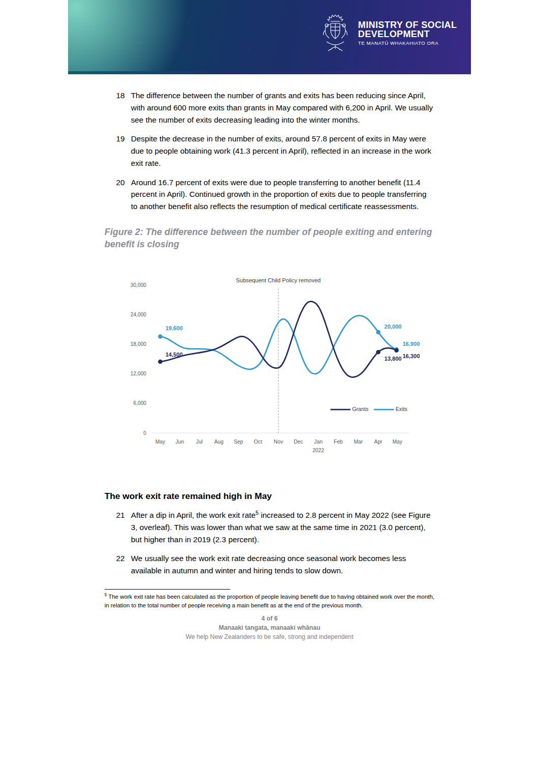MINISTRY OF SOCIAL
DEVELOPMENT
TE MANATŪ WHAKAHIATO ORA
The difference between the number of grants and exits has been reducing since April, with around 600 more exits than grants in May compared with 6,200 in April. We usually see the number of exits decreasing leading into the winter months.
Despite the decrease in the number of exits, around 57.8 percent of exits in May were due to people obtaining work (41.3 percent in April), reflected in an increase in the work exit rate.
Around 16.7 percent of exits were due to people transferring to another benefit (11.4 percent in April). Continued growth in the proportion of exits due to people transferring to another benefit also reflects the resumption of medical certificate reassessments.
Figure 2: The difference between the number of people exiting and entering benefit is closing
30,000 24,000 18,000 12,000 6,000 0 Subsequent Child Policy removed 19,600 14,500 20,000 16,900 16,300 13,800 Grants Exits May Jun Jul Aug Sep Oct Nov Dec Jan Feb Mar Apr May 2022
The work exit rate remained high in May
After a dip in April, the work exit rate5 increased to 2.8 percent in May 2022 (see Figure 3, overleaf). This was lower than what we saw at the same time in 2021 (3.0 percent), but higher than in 2019 (2.3 percent).
We usually see the work exit rate decreasing once seasonal work becomes less available in autumn and winter and hiring tends to slow down.
5 The work exit rate has been calculated as the proportion of people leaving benefit due to having obtained work over the month, in relation to the total number of people receiving a main benefit as at the end of the previous month.
4 of 6
Manaaki tangata, manaaki whānau
We help New Zealanders to be safe, strong and independent